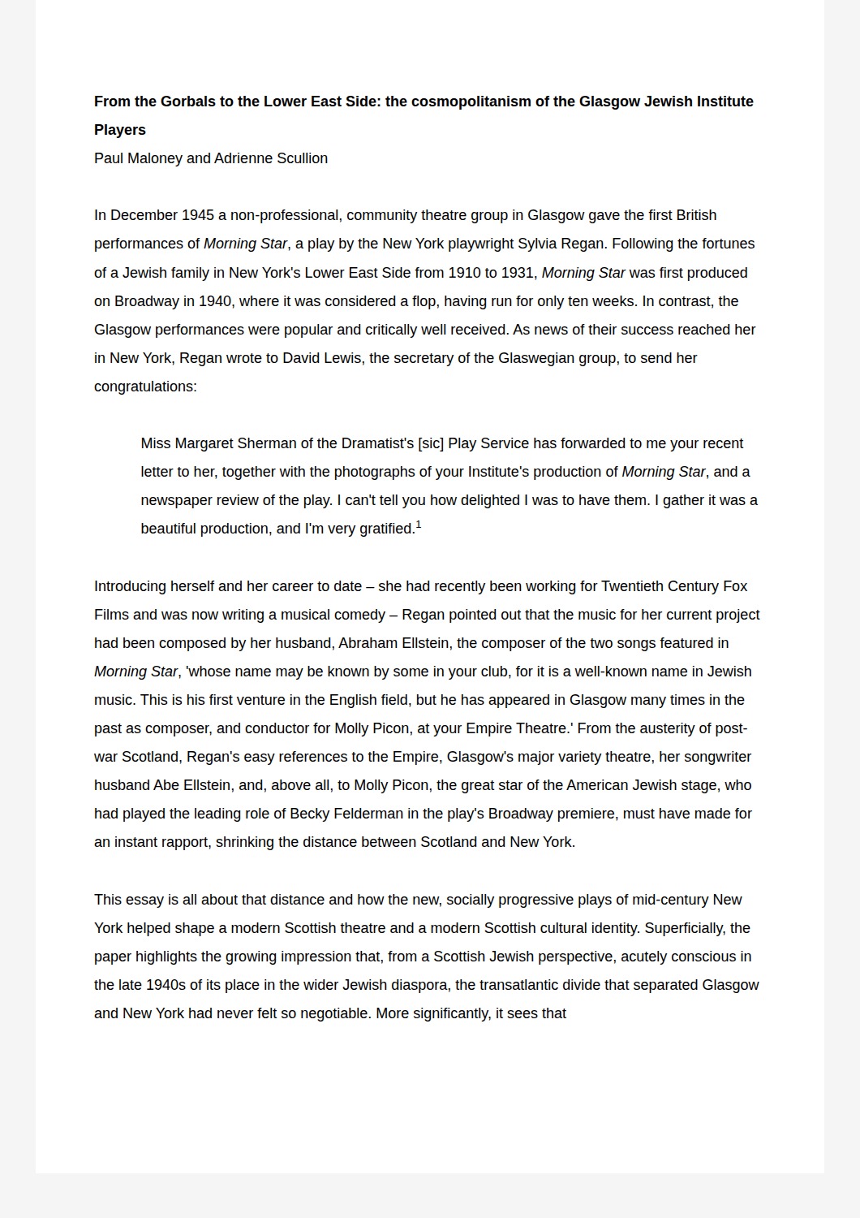From the Gorbals to the Lower East Side: the cosmopolitanism of the Glasgow Jewish Institute Players
Paul Maloney and Adrienne Scullion
In December 1945 a non-professional, community theatre group in Glasgow gave the first British performances of Morning Star, a play by the New York playwright Sylvia Regan. Following the fortunes of a Jewish family in New York's Lower East Side from 1910 to 1931, Morning Star was first produced on Broadway in 1940, where it was considered a flop, having run for only ten weeks. In contrast, the Glasgow performances were popular and critically well received. As news of their success reached her in New York, Regan wrote to David Lewis, the secretary of the Glaswegian group, to send her congratulations:
Miss Margaret Sherman of the Dramatist's [sic] Play Service has forwarded to me your recent letter to her, together with the photographs of your Institute's production of Morning Star, and a newspaper review of the play. I can't tell you how delighted I was to have them. I gather it was a beautiful production, and I'm very gratified.1
Introducing herself and her career to date – she had recently been working for Twentieth Century Fox Films and was now writing a musical comedy – Regan pointed out that the music for her current project had been composed by her husband, Abraham Ellstein, the composer of the two songs featured in Morning Star, 'whose name may be known by some in your club, for it is a well-known name in Jewish music. This is his first venture in the English field, but he has appeared in Glasgow many times in the past as composer, and conductor for Molly Picon, at your Empire Theatre.' From the austerity of post-war Scotland, Regan's easy references to the Empire, Glasgow's major variety theatre, her songwriter husband Abe Ellstein, and, above all, to Molly Picon, the great star of the American Jewish stage, who had played the leading role of Becky Felderman in the play's Broadway premiere, must have made for an instant rapport, shrinking the distance between Scotland and New York.
This essay is all about that distance and how the new, socially progressive plays of mid-century New York helped shape a modern Scottish theatre and a modern Scottish cultural identity. Superficially, the paper highlights the growing impression that, from a Scottish Jewish perspective, acutely conscious in the late 1940s of its place in the wider Jewish diaspora, the transatlantic divide that separated Glasgow and New York had never felt so negotiable. More significantly, it sees that